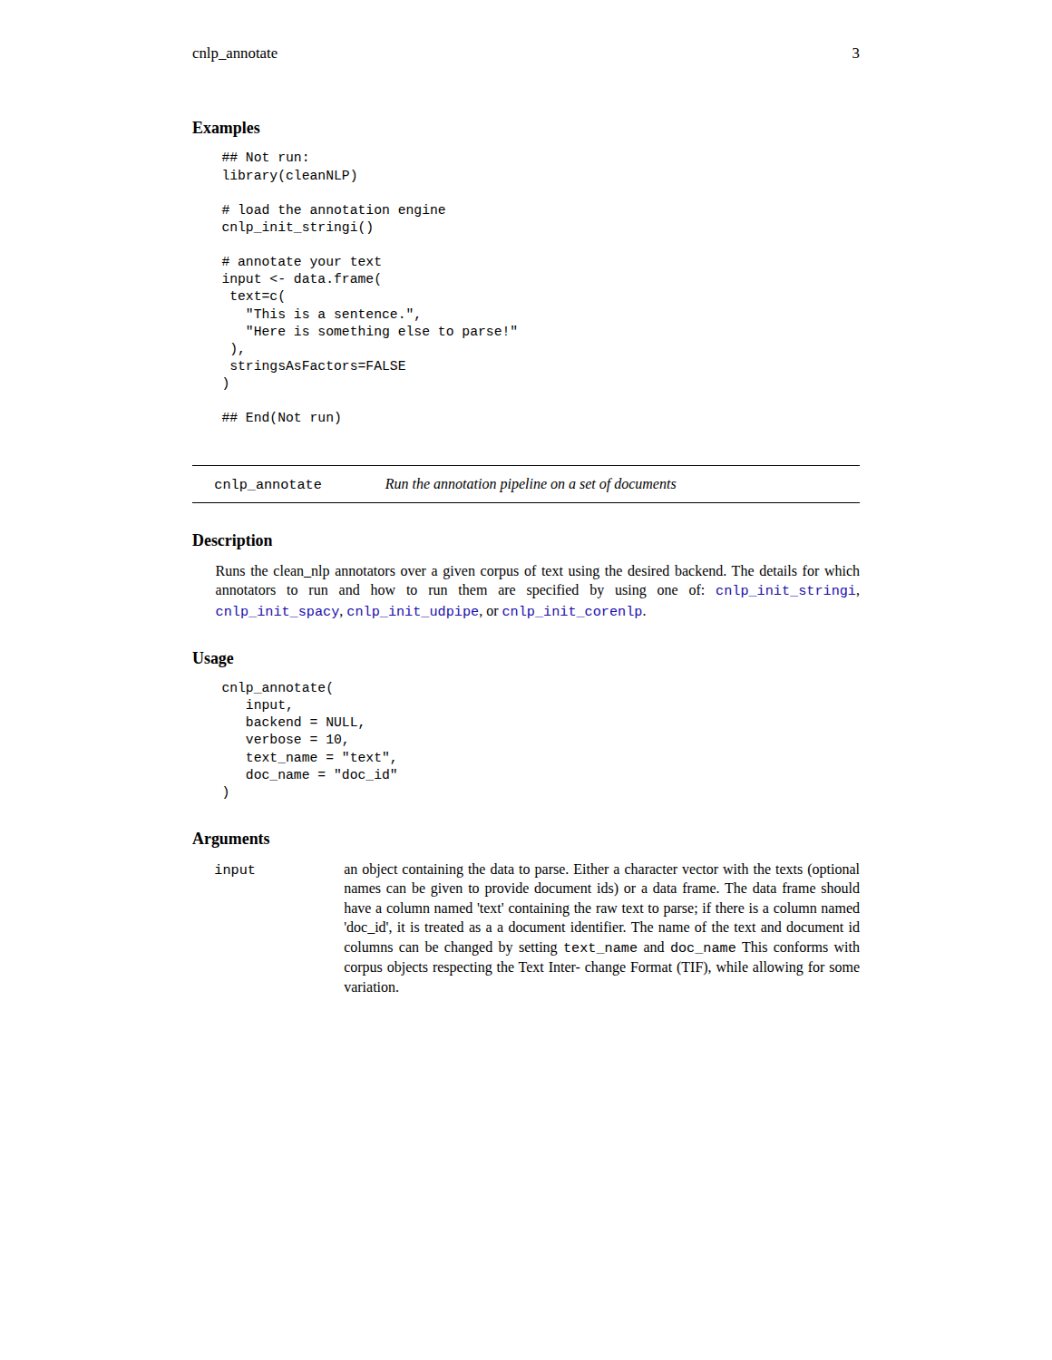cnlp_annotate 3
Examples
## Not run:
library(cleanNLP)

# load the annotation engine
cnlp_init_stringi()

# annotate your text
input <- data.frame(
 text=c(
   "This is a sentence.",
   "Here is something else to parse!"
 ),
 stringsAsFactors=FALSE
)

## End(Not run)
cnlp_annotate Run the annotation pipeline on a set of documents
Description
Runs the clean_nlp annotators over a given corpus of text using the desired backend. The details for which annotators to run and how to run them are specified by using one of: cnlp_init_stringi, cnlp_init_spacy, cnlp_init_udpipe, or cnlp_init_corenlp.
Usage
cnlp_annotate(
   input,
   backend = NULL,
   verbose = 10,
   text_name = "text",
   doc_name = "doc_id"
)
Arguments
input
an object containing the data to parse. Either a character vector with the texts (optional names can be given to provide document ids) or a data frame. The data frame should have a column named 'text' containing the raw text to parse; if there is a column named 'doc_id', it is treated as a a document identifier. The name of the text and document id columns can be changed by setting text_name and doc_name This conforms with corpus objects respecting the Text Inter- change Format (TIF), while allowing for some variation.